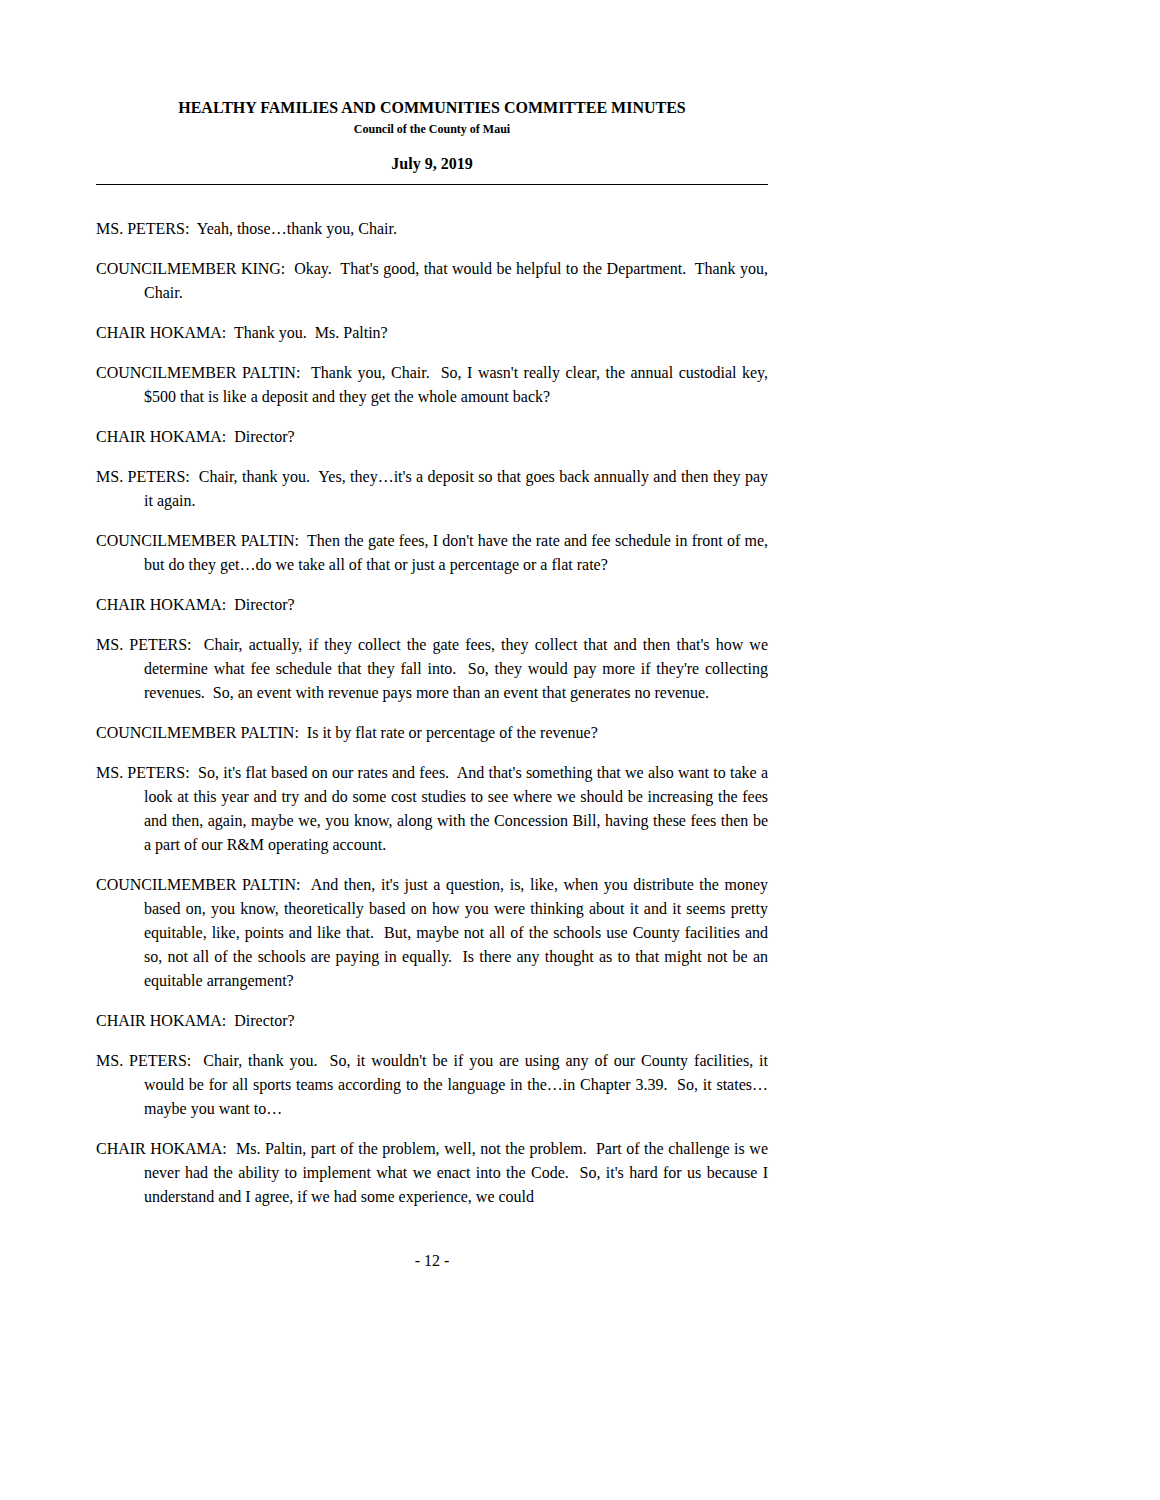HEALTHY FAMILIES AND COMMUNITIES COMMITTEE MINUTES
Council of the County of Maui
July 9, 2019
MS. PETERS: Yeah, those…thank you, Chair.
COUNCILMEMBER KING: Okay. That's good, that would be helpful to the Department. Thank you, Chair.
CHAIR HOKAMA: Thank you. Ms. Paltin?
COUNCILMEMBER PALTIN: Thank you, Chair. So, I wasn't really clear, the annual custodial key, $500 that is like a deposit and they get the whole amount back?
CHAIR HOKAMA: Director?
MS. PETERS: Chair, thank you. Yes, they…it's a deposit so that goes back annually and then they pay it again.
COUNCILMEMBER PALTIN: Then the gate fees, I don't have the rate and fee schedule in front of me, but do they get…do we take all of that or just a percentage or a flat rate?
CHAIR HOKAMA: Director?
MS. PETERS: Chair, actually, if they collect the gate fees, they collect that and then that's how we determine what fee schedule that they fall into. So, they would pay more if they're collecting revenues. So, an event with revenue pays more than an event that generates no revenue.
COUNCILMEMBER PALTIN: Is it by flat rate or percentage of the revenue?
MS. PETERS: So, it's flat based on our rates and fees. And that's something that we also want to take a look at this year and try and do some cost studies to see where we should be increasing the fees and then, again, maybe we, you know, along with the Concession Bill, having these fees then be a part of our R&M operating account.
COUNCILMEMBER PALTIN: And then, it's just a question, is, like, when you distribute the money based on, you know, theoretically based on how you were thinking about it and it seems pretty equitable, like, points and like that. But, maybe not all of the schools use County facilities and so, not all of the schools are paying in equally. Is there any thought as to that might not be an equitable arrangement?
CHAIR HOKAMA: Director?
MS. PETERS: Chair, thank you. So, it wouldn't be if you are using any of our County facilities, it would be for all sports teams according to the language in the…in Chapter 3.39. So, it states…maybe you want to…
CHAIR HOKAMA: Ms. Paltin, part of the problem, well, not the problem. Part of the challenge is we never had the ability to implement what we enact into the Code. So, it's hard for us because I understand and I agree, if we had some experience, we could
- 12 -